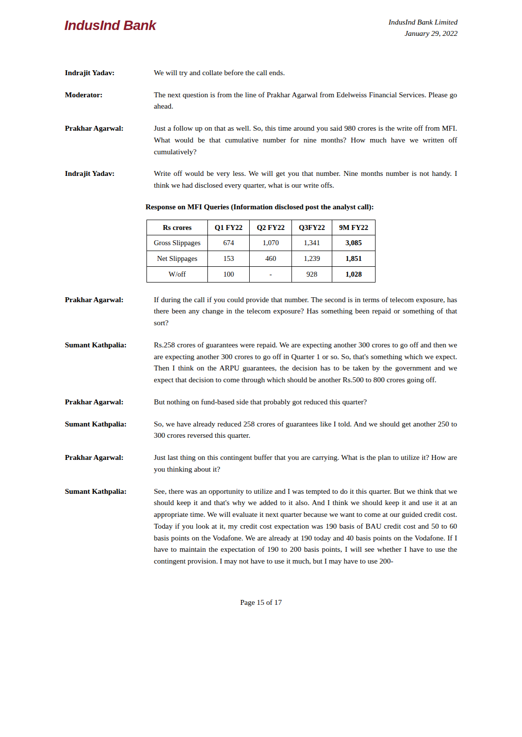IndusInd Bank
IndusInd Bank Limited
January 29, 2022
| Indrajit Yadav: | We will try and collate before the call ends. |
| Moderator: | The next question is from the line of Prakhar Agarwal from Edelweiss Financial Services. Please go ahead. |
| Prakhar Agarwal: | Just a follow up on that as well. So, this time around you said 980 crores is the write off from MFI. What would be that cumulative number for nine months? How much have we written off cumulatively? |
| Indrajit Yadav: | Write off would be very less. We will get you that number. Nine months number is not handy. I think we had disclosed every quarter, what is our write offs. |
Response on MFI Queries (Information disclosed post the analyst call):
| Rs crores | Q1 FY22 | Q2 FY22 | Q3FY22 | 9M FY22 |
| --- | --- | --- | --- | --- |
| Gross Slippages | 674 | 1,070 | 1,341 | 3,085 |
| Net Slippages | 153 | 460 | 1,239 | 1,851 |
| W/off | 100 | - | 928 | 1,028 |
| Prakhar Agarwal: | If during the call if you could provide that number. The second is in terms of telecom exposure, has there been any change in the telecom exposure? Has something been repaid or something of that sort? |
| Sumant Kathpalia: | Rs.258 crores of guarantees were repaid. We are expecting another 300 crores to go off and then we are expecting another 300 crores to go off in Quarter 1 or so. So, that's something which we expect. Then I think on the ARPU guarantees, the decision has to be taken by the government and we expect that decision to come through which should be another Rs.500 to 800 crores going off. |
| Prakhar Agarwal: | But nothing on fund-based side that probably got reduced this quarter? |
| Sumant Kathpalia: | So, we have already reduced 258 crores of guarantees like I told. And we should get another 250 to 300 crores reversed this quarter. |
| Prakhar Agarwal: | Just last thing on this contingent buffer that you are carrying. What is the plan to utilize it? How are you thinking about it? |
| Sumant Kathpalia: | See, there was an opportunity to utilize and I was tempted to do it this quarter. But we think that we should keep it and that's why we added to it also. And I think we should keep it and use it at an appropriate time. We will evaluate it next quarter because we want to come at our guided credit cost. Today if you look at it, my credit cost expectation was 190 basis of BAU credit cost and 50 to 60 basis points on the Vodafone. We are already at 190 today and 40 basis points on the Vodafone. If I have to maintain the expectation of 190 to 200 basis points, I will see whether I have to use the contingent provision. I may not have to use it much, but I may have to use 200- |
Page 15 of 17